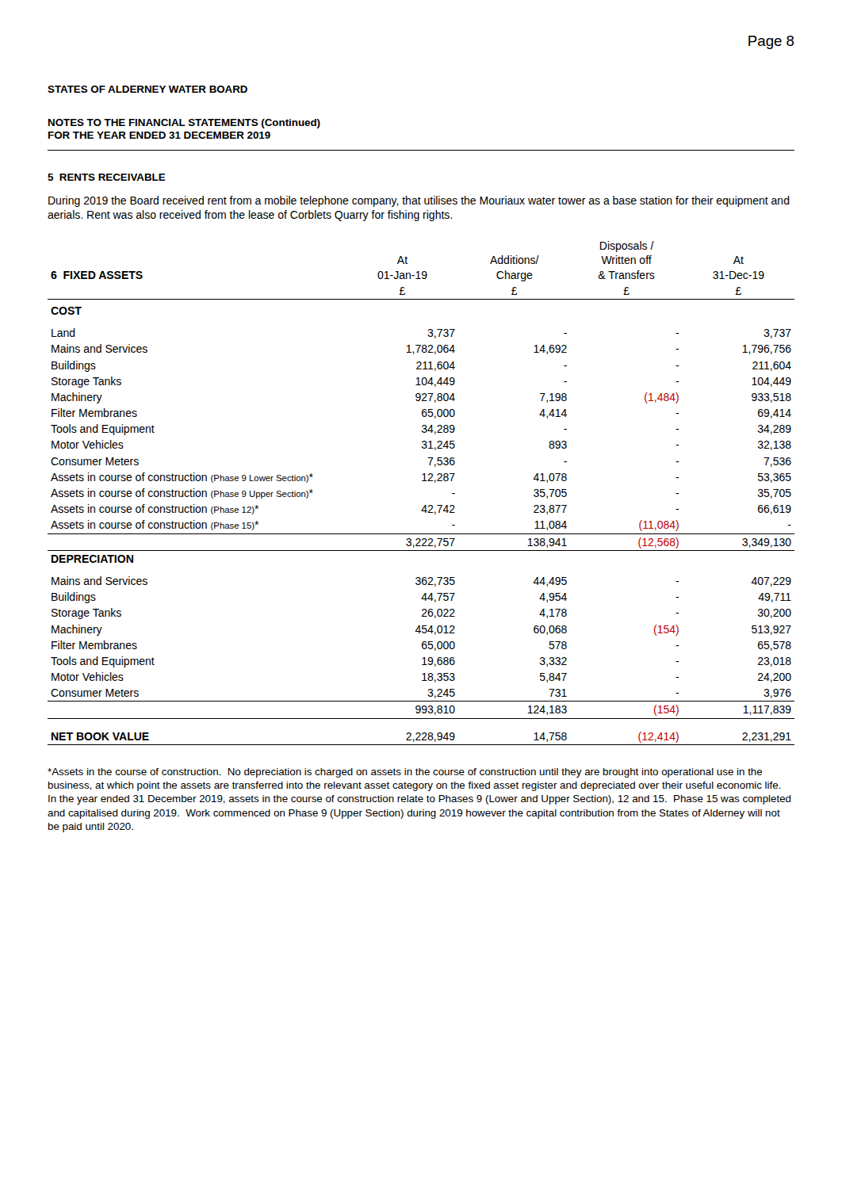Page 8
STATES OF ALDERNEY WATER BOARD
NOTES TO THE FINANCIAL STATEMENTS (Continued)
FOR THE YEAR ENDED 31 DECEMBER 2019
5 RENTS RECEIVABLE
During 2019 the Board received rent from a mobile telephone company, that utilises the Mouriaux water tower as a base station for their equipment and aerials. Rent was also received from the lease of Corblets Quarry for fishing rights.
| 6 FIXED ASSETS | At 01-Jan-19 | Additions/ Charge | Disposals / Written off & Transfers | At 31-Dec-19 |
| | £ | £ | £ | £ |
| COST | | | | |
| Land | 3,737 | - | - | 3,737 |
| Mains and Services | 1,782,064 | 14,692 | - | 1,796,756 |
| Buildings | 211,604 | - | - | 211,604 |
| Storage Tanks | 104,449 | - | - | 104,449 |
| Machinery | 927,804 | 7,198 | (1,484) | 933,518 |
| Filter Membranes | 65,000 | 4,414 | - | 69,414 |
| Tools and Equipment | 34,289 | - | - | 34,289 |
| Motor Vehicles | 31,245 | 893 | - | 32,138 |
| Consumer Meters | 7,536 | - | - | 7,536 |
| Assets in course of construction (Phase 9 Lower Section) * | 12,287 | 41,078 | - | 53,365 |
| Assets in course of construction (Phase 9 Upper Section) * | - | 35,705 | - | 35,705 |
| Assets in course of construction (Phase 12) * | 42,742 | 23,877 | - | 66,619 |
| Assets in course of construction (Phase 15) * | - | 11,084 | (11,084) | - |
| | 3,222,757 | 138,941 | (12,568) | 3,349,130 |
| DEPRECIATION | | | | |
| Mains and Services | 362,735 | 44,495 | - | 407,229 |
| Buildings | 44,757 | 4,954 | - | 49,711 |
| Storage Tanks | 26,022 | 4,178 | - | 30,200 |
| Machinery | 454,012 | 60,068 | (154) | 513,927 |
| Filter Membranes | 65,000 | 578 | - | 65,578 |
| Tools and Equipment | 19,686 | 3,332 | - | 23,018 |
| Motor Vehicles | 18,353 | 5,847 | - | 24,200 |
| Consumer Meters | 3,245 | 731 | - | 3,976 |
| | 993,810 | 124,183 | (154) | 1,117,839 |
| NET BOOK VALUE | 2,228,949 | 14,758 | (12,414) | 2,231,291 |
*Assets in the course of construction. No depreciation is charged on assets in the course of construction until they are brought into operational use in the business, at which point the assets are transferred into the relevant asset category on the fixed asset register and depreciated over their useful economic life. In the year ended 31 December 2019, assets in the course of construction relate to Phases 9 (Lower and Upper Section), 12 and 15. Phase 15 was completed and capitalised during 2019. Work commenced on Phase 9 (Upper Section) during 2019 however the capital contribution from the States of Alderney will not be paid until 2020.